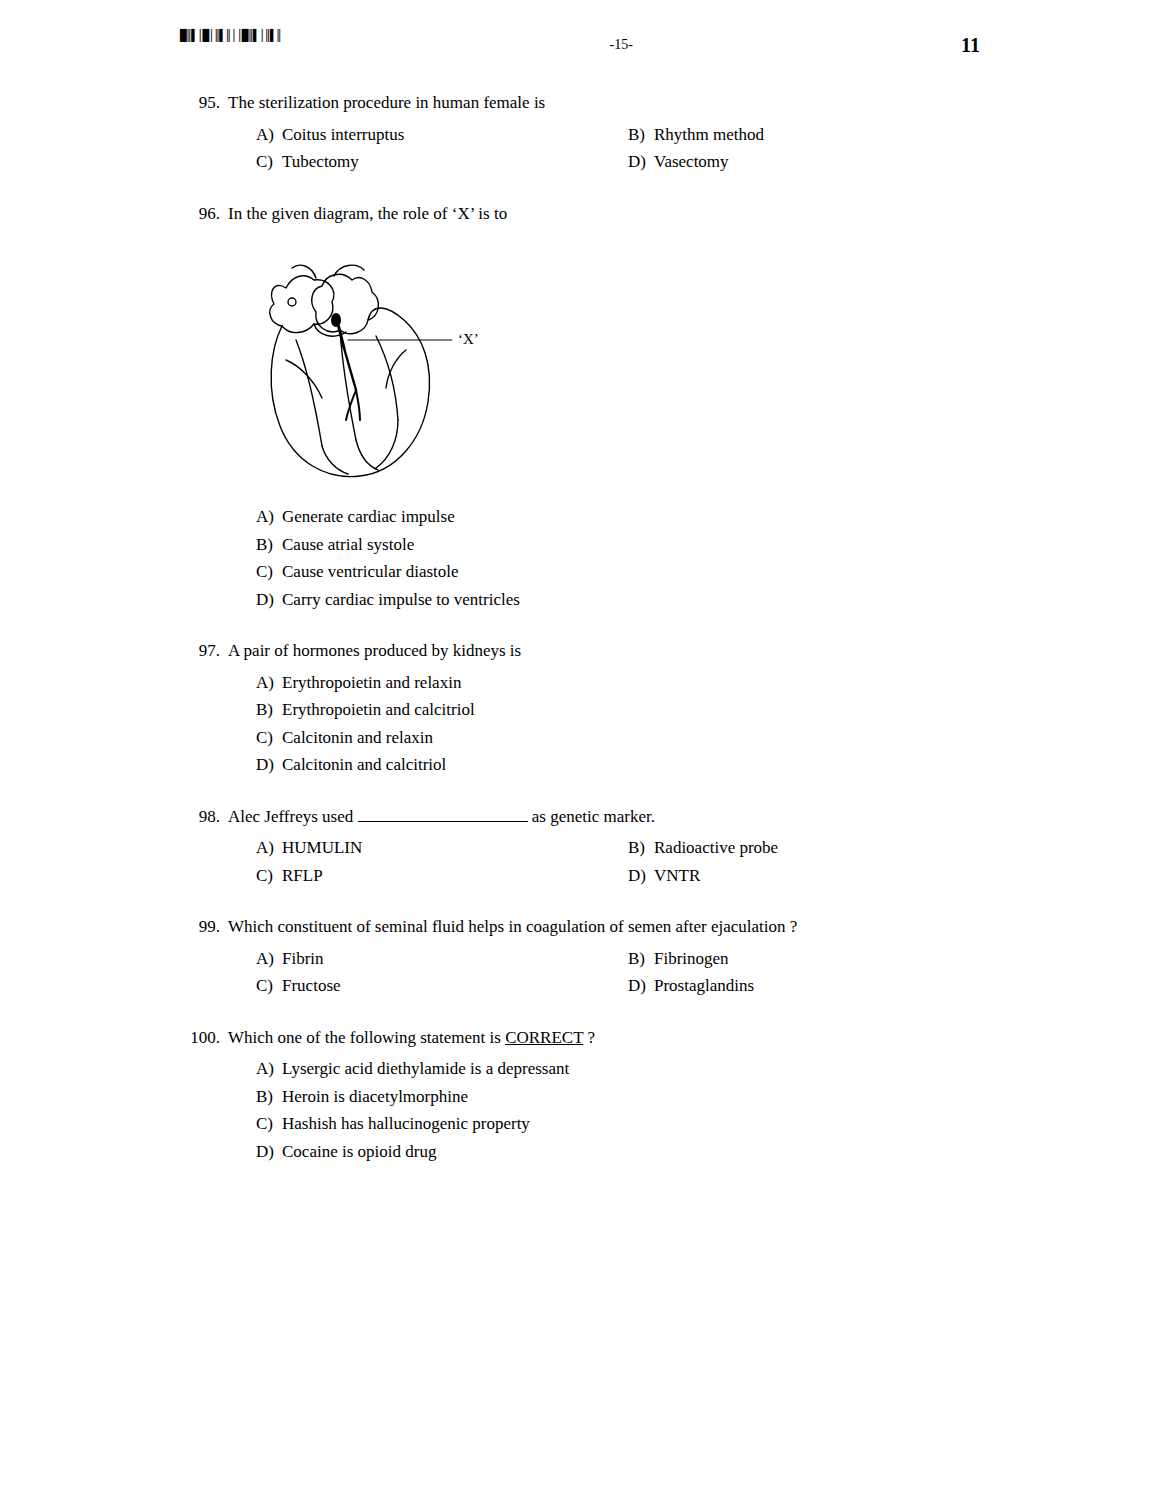█║▌│█│║▌║││█║▌│║▌║
-15-
11
The sterilization procedure in human female is
A) Coitus interruptus
B) Rhythm method
C) Tubectomy
D) Vasectomy
In the given diagram, the role of ‘X’ is to
‘X’
A) Generate cardiac impulse
B) Cause atrial systole
C) Cause ventricular diastole
D) Carry cardiac impulse to ventricles
A pair of hormones produced by kidneys is
A) Erythropoietin and relaxin
B) Erythropoietin and calcitriol
C) Calcitonin and relaxin
D) Calcitonin and calcitriol
Alec Jeffreys used as genetic marker.
A) HUMULIN
B) Radioactive probe
C) RFLP
D) VNTR
Which constituent of seminal fluid helps in coagulation of semen after ejaculation ?
A) Fibrin
B) Fibrinogen
C) Fructose
D) Prostaglandins
Which one of the following statement is CORRECT ?
A) Lysergic acid diethylamide is a depressant
B) Heroin is diacetylmorphine
C) Hashish has hallucinogenic property
D) Cocaine is opioid drug